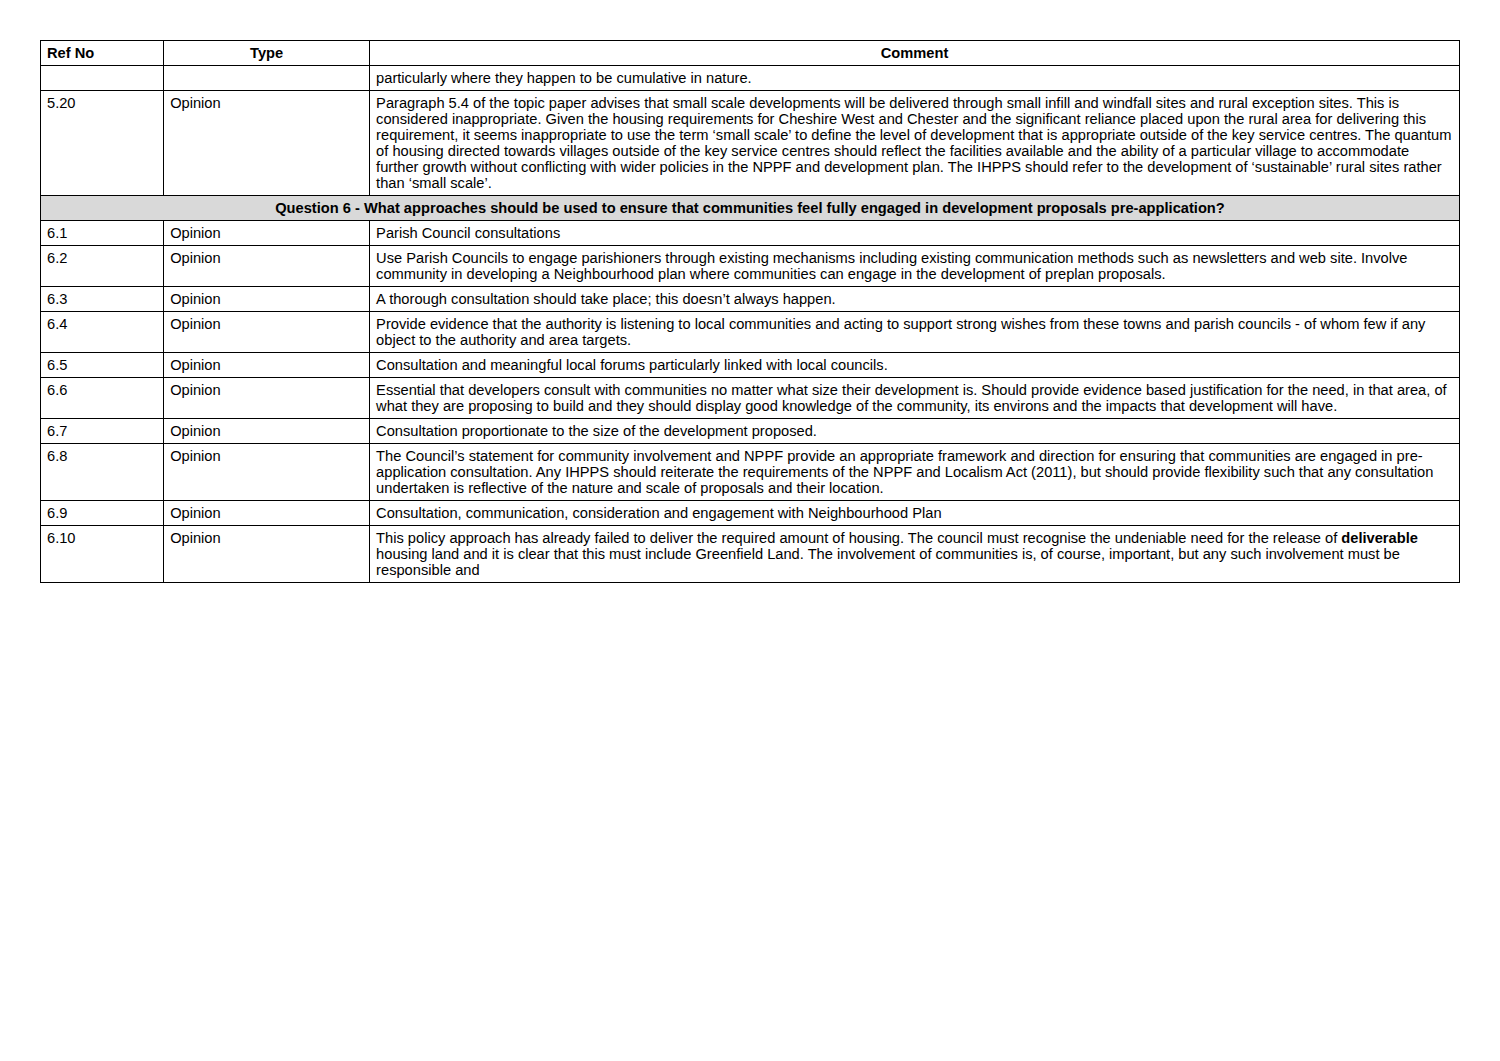| Ref No | Type | Comment |
| --- | --- | --- |
| | | particularly where they happen to be cumulative in nature. |
| 5.20 | Opinion | Paragraph 5.4 of the topic paper advises that small scale developments will be delivered through small infill and windfall sites and rural exception sites. This is considered inappropriate. Given the housing requirements for Cheshire West and Chester and the significant reliance placed upon the rural area for delivering this requirement, it seems inappropriate to use the term ‘small scale’ to define the level of development that is appropriate outside of the key service centres. The quantum of housing directed towards villages outside of the key service centres should reflect the facilities available and the ability of a particular village to accommodate further growth without conflicting with wider policies in the NPPF and development plan. The IHPPS should refer to the development of ‘sustainable’ rural sites rather than ‘small scale’. |
| Question 6 - What approaches should be used to ensure that communities feel fully engaged in development proposals pre-application? |
| 6.1 | Opinion | Parish Council consultations |
| 6.2 | Opinion | Use Parish Councils to engage parishioners through existing mechanisms including existing communication methods such as newsletters and web site. Involve community in developing a Neighbourhood plan where communities can engage in the development of preplan proposals. |
| 6.3 | Opinion | A thorough consultation should take place; this doesn’t always happen. |
| 6.4 | Opinion | Provide evidence that the authority is listening to local communities and acting to support strong wishes from these towns and parish councils - of whom few if any object to the authority and area targets. |
| 6.5 | Opinion | Consultation and meaningful local forums particularly linked with local councils. |
| 6.6 | Opinion | Essential that developers consult with communities no matter what size their development is. Should provide evidence based justification for the need, in that area, of what they are proposing to build and they should display good knowledge of the community, its environs and the impacts that development will have. |
| 6.7 | Opinion | Consultation proportionate to the size of the development proposed. |
| 6.8 | Opinion | The Council’s statement for community involvement and NPPF provide an appropriate framework and direction for ensuring that communities are engaged in pre-application consultation. Any IHPPS should reiterate the requirements of the NPPF and Localism Act (2011), but should provide flexibility such that any consultation undertaken is reflective of the nature and scale of proposals and their location. |
| 6.9 | Opinion | Consultation, communication, consideration and engagement with Neighbourhood Plan |
| 6.10 | Opinion | This policy approach has already failed to deliver the required amount of housing. The council must recognise the undeniable need for the release of deliverable housing land and it is clear that this must include Greenfield Land. The involvement of communities is, of course, important, but any such involvement must be responsible and |